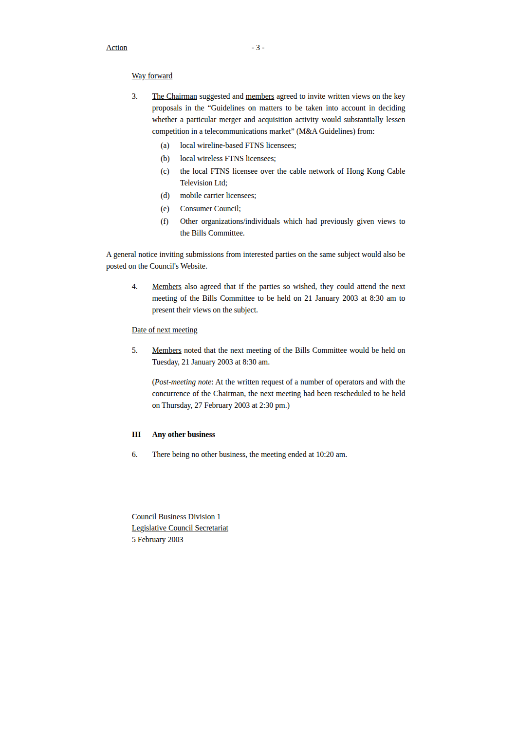Action
- 3 -
Way forward
3.
The Chairman suggested and members agreed to invite written views on the key proposals in the “Guidelines on matters to be taken into account in deciding whether a particular merger and acquisition activity would substantially lessen competition in a telecommunications market” (M&A Guidelines) from:
(a) local wireline-based FTNS licensees;
(b) local wireless FTNS licensees;
(c) the local FTNS licensee over the cable network of Hong Kong Cable Television Ltd;
(d) mobile carrier licensees;
(e) Consumer Council;
(f) Other organizations/individuals which had previously given views to the Bills Committee.
A general notice inviting submissions from interested parties on the same subject would also be posted on the Council's Website.
4.
Members also agreed that if the parties so wished, they could attend the next meeting of the Bills Committee to be held on 21 January 2003 at 8:30 am to present their views on the subject.
Date of next meeting
5.
Members noted that the next meeting of the Bills Committee would be held on Tuesday, 21 January 2003 at 8:30 am.
(Post-meeting note: At the written request of a number of operators and with the concurrence of the Chairman, the next meeting had been rescheduled to be held on Thursday, 27 February 2003 at 2:30 pm.)
III Any other business
6.
There being no other business, the meeting ended at 10:20 am.
Council Business Division 1
Legislative Council Secretariat
5 February 2003